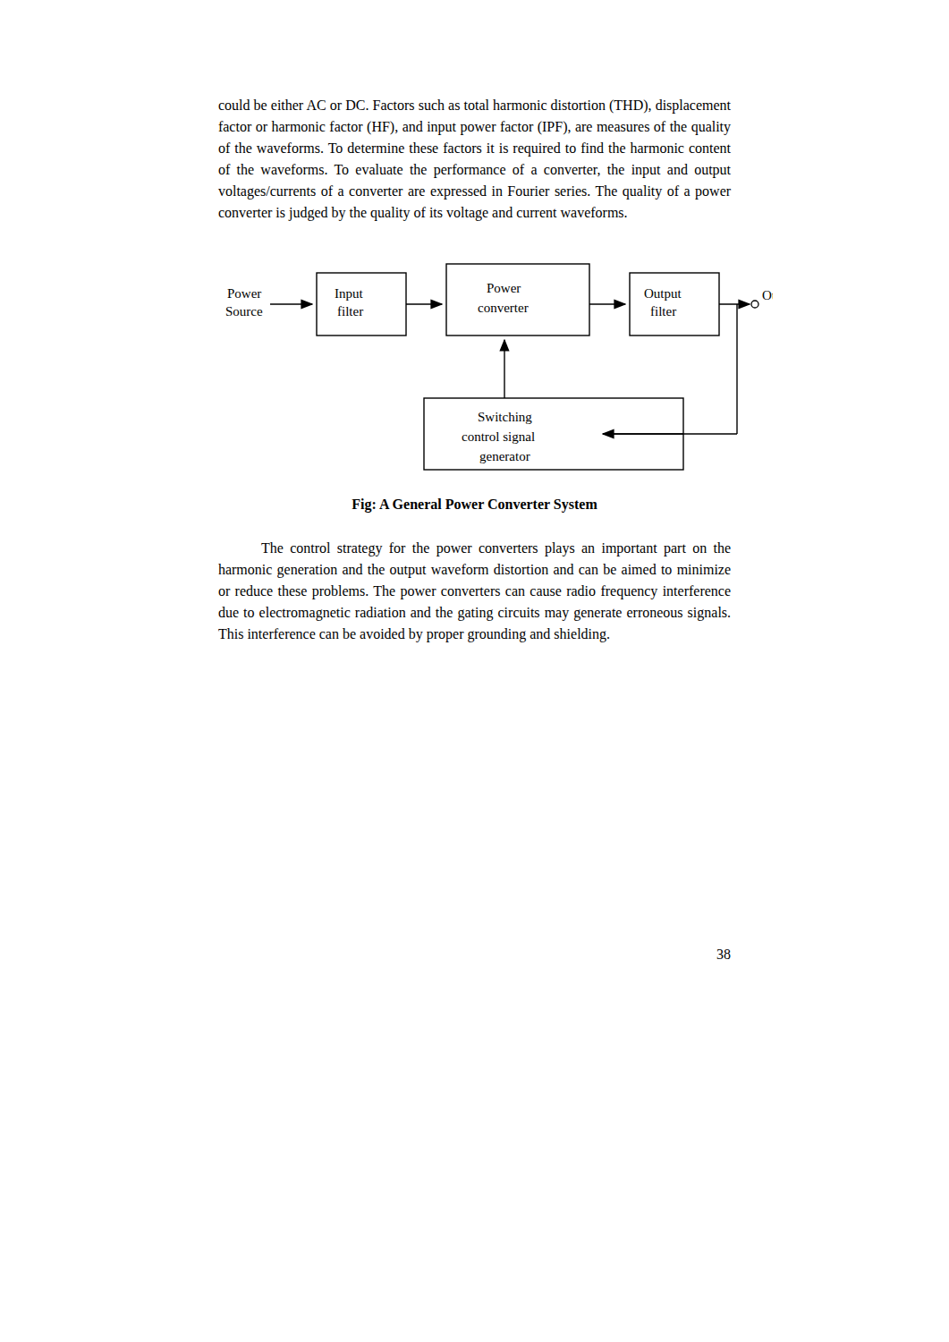could be either AC or DC. Factors such as total harmonic distortion (THD), displacement factor or harmonic factor (HF), and input power factor (IPF), are measures of the quality of the waveforms. To determine these factors it is required to find the harmonic content of the waveforms. To evaluate the performance of a converter, the input and output voltages/currents of a converter are expressed in Fourier series. The quality of a power converter is judged by the quality of its voltage and current waveforms.
Power Source Input filter Power converter Output filter Output Switching control signal generator
Fig: A General Power Converter System
The control strategy for the power converters plays an important part on the harmonic generation and the output waveform distortion and can be aimed to minimize or reduce these problems. The power converters can cause radio frequency interference due to electromagnetic radiation and the gating circuits may generate erroneous signals. This interference can be avoided by proper grounding and shielding.
38